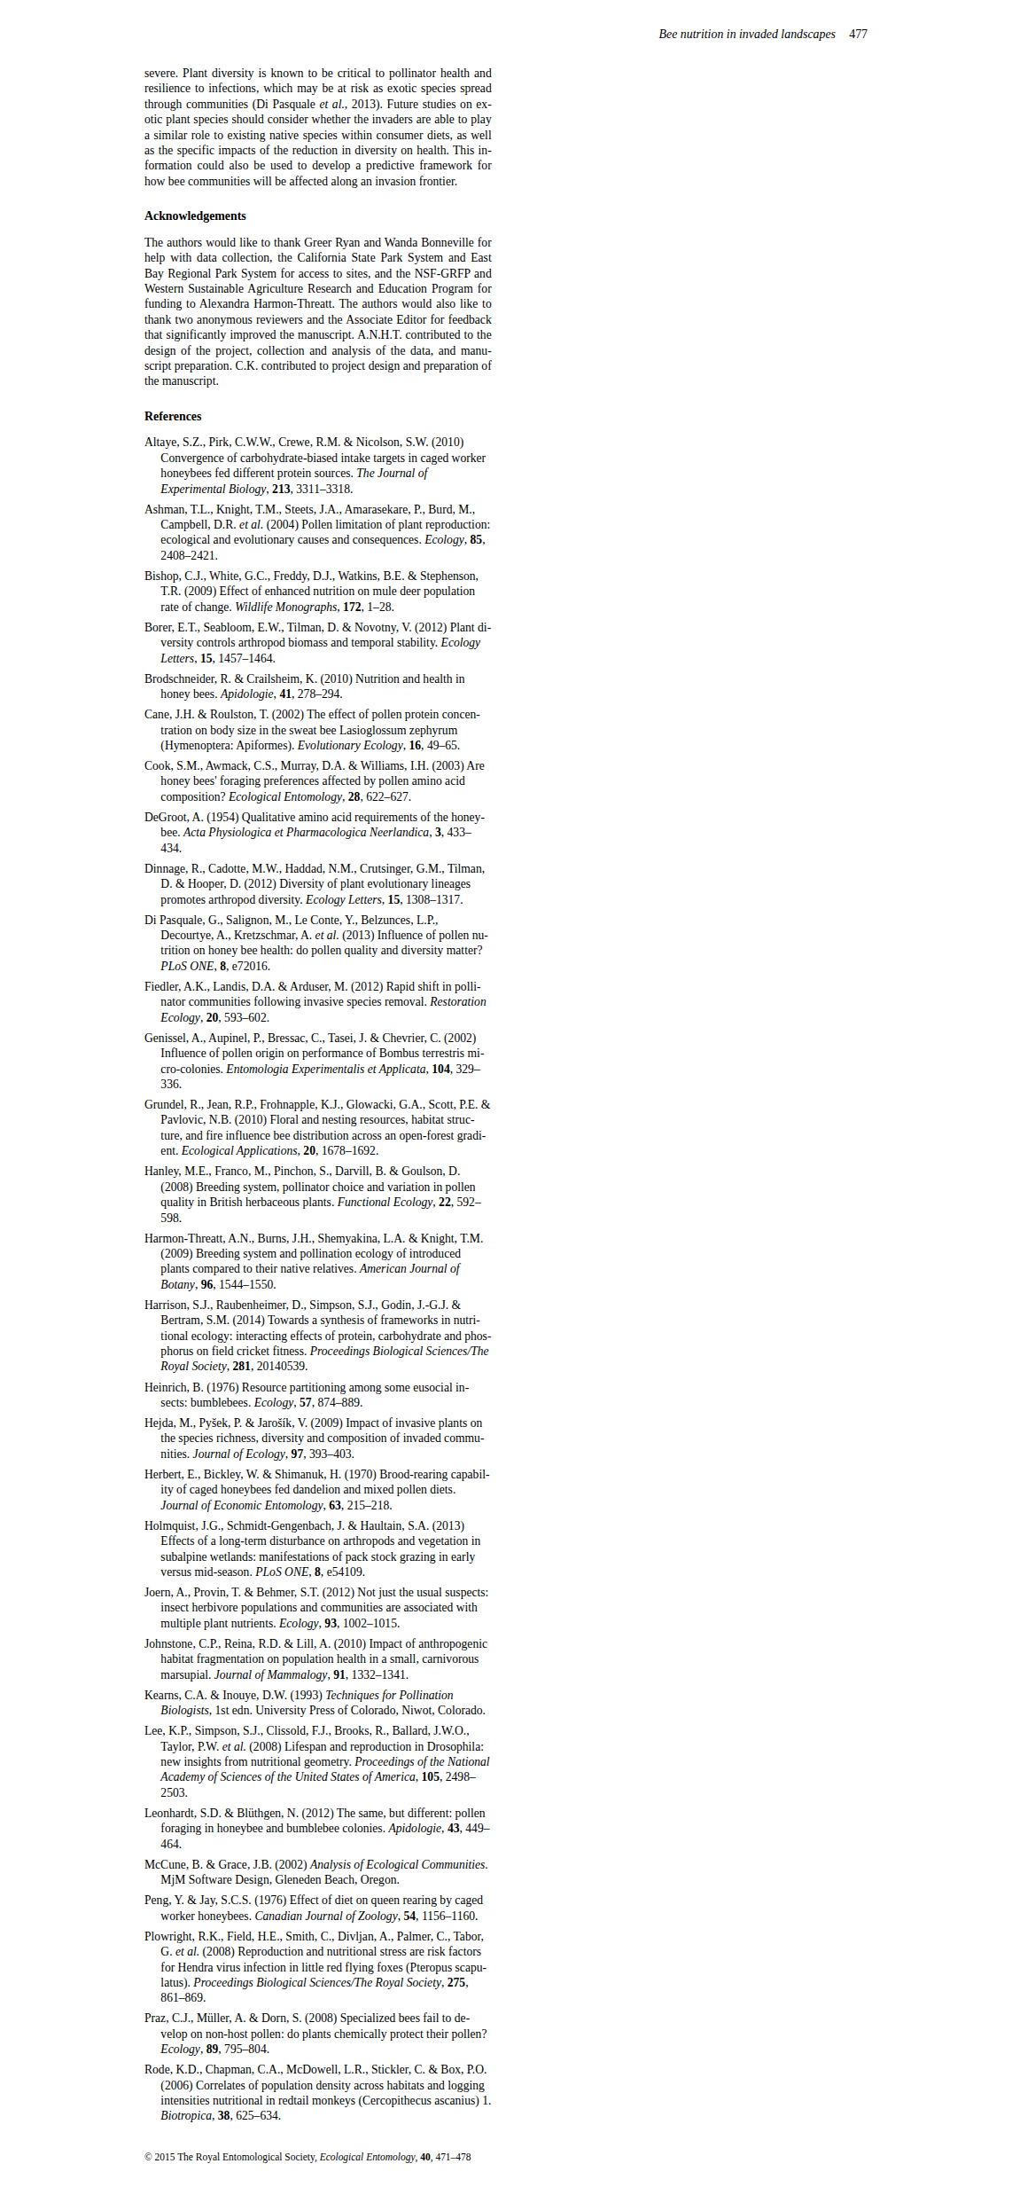Bee nutrition in invaded landscapes 477
severe. Plant diversity is known to be critical to pollinator health and resilience to infections, which may be at risk as exotic species spread through communities (Di Pasquale et al., 2013). Future studies on exotic plant species should consider whether the invaders are able to play a similar role to existing native species within consumer diets, as well as the specific impacts of the reduction in diversity on health. This information could also be used to develop a predictive framework for how bee communities will be affected along an invasion frontier.
Acknowledgements
The authors would like to thank Greer Ryan and Wanda Bonneville for help with data collection, the California State Park System and East Bay Regional Park System for access to sites, and the NSF-GRFP and Western Sustainable Agriculture Research and Education Program for funding to Alexandra Harmon-Threatt. The authors would also like to thank two anonymous reviewers and the Associate Editor for feedback that significantly improved the manuscript. A.N.H.T. contributed to the design of the project, collection and analysis of the data, and manuscript preparation. C.K. contributed to project design and preparation of the manuscript.
References
Altaye, S.Z., Pirk, C.W.W., Crewe, R.M. & Nicolson, S.W. (2010) Convergence of carbohydrate-biased intake targets in caged worker honeybees fed different protein sources. The Journal of Experimental Biology, 213, 3311–3318.
Ashman, T.L., Knight, T.M., Steets, J.A., Amarasekare, P., Burd, M., Campbell, D.R. et al. (2004) Pollen limitation of plant reproduction: ecological and evolutionary causes and consequences. Ecology, 85, 2408–2421.
Bishop, C.J., White, G.C., Freddy, D.J., Watkins, B.E. & Stephenson, T.R. (2009) Effect of enhanced nutrition on mule deer population rate of change. Wildlife Monographs, 172, 1–28.
Borer, E.T., Seabloom, E.W., Tilman, D. & Novotny, V. (2012) Plant diversity controls arthropod biomass and temporal stability. Ecology Letters, 15, 1457–1464.
Brodschneider, R. & Crailsheim, K. (2010) Nutrition and health in honey bees. Apidologie, 41, 278–294.
Cane, J.H. & Roulston, T. (2002) The effect of pollen protein concentration on body size in the sweat bee Lasioglossum zephyrum (Hymenoptera: Apiformes). Evolutionary Ecology, 16, 49–65.
Cook, S.M., Awmack, C.S., Murray, D.A. & Williams, I.H. (2003) Are honey bees' foraging preferences affected by pollen amino acid composition? Ecological Entomology, 28, 622–627.
DeGroot, A. (1954) Qualitative amino acid requirements of the honeybee. Acta Physiologica et Pharmacologica Neerlandica, 3, 433–434.
Dinnage, R., Cadotte, M.W., Haddad, N.M., Crutsinger, G.M., Tilman, D. & Hooper, D. (2012) Diversity of plant evolutionary lineages promotes arthropod diversity. Ecology Letters, 15, 1308–1317.
Di Pasquale, G., Salignon, M., Le Conte, Y., Belzunces, L.P., Decourtye, A., Kretzschmar, A. et al. (2013) Influence of pollen nutrition on honey bee health: do pollen quality and diversity matter? PLoS ONE, 8, e72016.
Fiedler, A.K., Landis, D.A. & Arduser, M. (2012) Rapid shift in pollinator communities following invasive species removal. Restoration Ecology, 20, 593–602.
Genissel, A., Aupinel, P., Bressac, C., Tasei, J. & Chevrier, C. (2002) Influence of pollen origin on performance of Bombus terrestris micro-colonies. Entomologia Experimentalis et Applicata, 104, 329–336.
Grundel, R., Jean, R.P., Frohnapple, K.J., Glowacki, G.A., Scott, P.E. & Pavlovic, N.B. (2010) Floral and nesting resources, habitat structure, and fire influence bee distribution across an open-forest gradient. Ecological Applications, 20, 1678–1692.
Hanley, M.E., Franco, M., Pinchon, S., Darvill, B. & Goulson, D. (2008) Breeding system, pollinator choice and variation in pollen quality in British herbaceous plants. Functional Ecology, 22, 592–598.
Harmon-Threatt, A.N., Burns, J.H., Shemyakina, L.A. & Knight, T.M. (2009) Breeding system and pollination ecology of introduced plants compared to their native relatives. American Journal of Botany, 96, 1544–1550.
Harrison, S.J., Raubenheimer, D., Simpson, S.J., Godin, J.-G.J. & Bertram, S.M. (2014) Towards a synthesis of frameworks in nutritional ecology: interacting effects of protein, carbohydrate and phosphorus on field cricket fitness. Proceedings Biological Sciences/The Royal Society, 281, 20140539.
Heinrich, B. (1976) Resource partitioning among some eusocial insects: bumblebees. Ecology, 57, 874–889.
Hejda, M., Pyšek, P. & Jarošík, V. (2009) Impact of invasive plants on the species richness, diversity and composition of invaded communities. Journal of Ecology, 97, 393–403.
Herbert, E., Bickley, W. & Shimanuk, H. (1970) Brood-rearing capability of caged honeybees fed dandelion and mixed pollen diets. Journal of Economic Entomology, 63, 215–218.
Holmquist, J.G., Schmidt-Gengenbach, J. & Haultain, S.A. (2013) Effects of a long-term disturbance on arthropods and vegetation in subalpine wetlands: manifestations of pack stock grazing in early versus mid-season. PLoS ONE, 8, e54109.
Joern, A., Provin, T. & Behmer, S.T. (2012) Not just the usual suspects: insect herbivore populations and communities are associated with multiple plant nutrients. Ecology, 93, 1002–1015.
Johnstone, C.P., Reina, R.D. & Lill, A. (2010) Impact of anthropogenic habitat fragmentation on population health in a small, carnivorous marsupial. Journal of Mammalogy, 91, 1332–1341.
Kearns, C.A. & Inouye, D.W. (1993) Techniques for Pollination Biologists, 1st edn. University Press of Colorado, Niwot, Colorado.
Lee, K.P., Simpson, S.J., Clissold, F.J., Brooks, R., Ballard, J.W.O., Taylor, P.W. et al. (2008) Lifespan and reproduction in Drosophila: new insights from nutritional geometry. Proceedings of the National Academy of Sciences of the United States of America, 105, 2498–2503.
Leonhardt, S.D. & Blüthgen, N. (2012) The same, but different: pollen foraging in honeybee and bumblebee colonies. Apidologie, 43, 449–464.
McCune, B. & Grace, J.B. (2002) Analysis of Ecological Communities. MjM Software Design, Gleneden Beach, Oregon.
Peng, Y. & Jay, S.C.S. (1976) Effect of diet on queen rearing by caged worker honeybees. Canadian Journal of Zoology, 54, 1156–1160.
Plowright, R.K., Field, H.E., Smith, C., Divljan, A., Palmer, C., Tabor, G. et al. (2008) Reproduction and nutritional stress are risk factors for Hendra virus infection in little red flying foxes (Pteropus scapulatus). Proceedings Biological Sciences/The Royal Society, 275, 861–869.
Praz, C.J., Müller, A. & Dorn, S. (2008) Specialized bees fail to develop on non-host pollen: do plants chemically protect their pollen? Ecology, 89, 795–804.
Rode, K.D., Chapman, C.A., McDowell, L.R., Stickler, C. & Box, P.O. (2006) Correlates of population density across habitats and logging intensities nutritional in redtail monkeys (Cercopithecus ascanius) 1. Biotropica, 38, 625–634.
© 2015 The Royal Entomological Society, Ecological Entomology, 40, 471–478